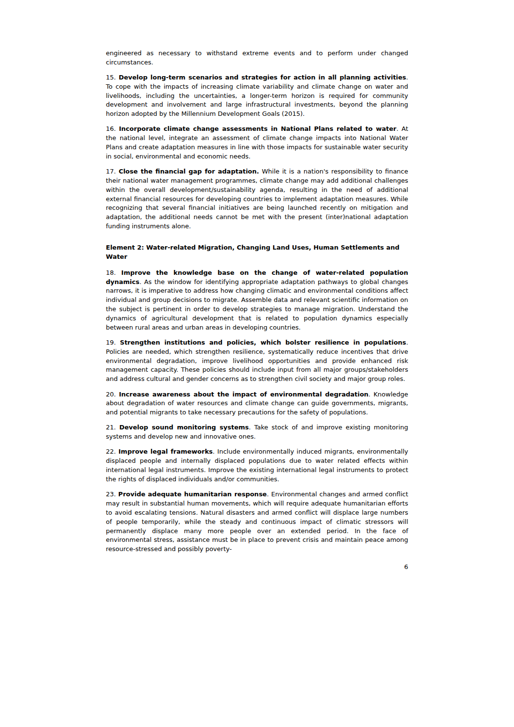engineered as necessary to withstand extreme events and to perform under changed circumstances.
15. Develop long-term scenarios and strategies for action in all planning activities. To cope with the impacts of increasing climate variability and climate change on water and livelihoods, including the uncertainties, a longer-term horizon is required for community development and involvement and large infrastructural investments, beyond the planning horizon adopted by the Millennium Development Goals (2015).
16. Incorporate climate change assessments in National Plans related to water. At the national level, integrate an assessment of climate change impacts into National Water Plans and create adaptation measures in line with those impacts for sustainable water security in social, environmental and economic needs.
17. Close the financial gap for adaptation. While it is a nation's responsibility to finance their national water management programmes, climate change may add additional challenges within the overall development/sustainability agenda, resulting in the need of additional external financial resources for developing countries to implement adaptation measures. While recognizing that several financial initiatives are being launched recently on mitigation and adaptation, the additional needs cannot be met with the present (inter)national adaptation funding instruments alone.
Element 2: Water-related Migration, Changing Land Uses, Human Settlements and Water
18. Improve the knowledge base on the change of water-related population dynamics. As the window for identifying appropriate adaptation pathways to global changes narrows, it is imperative to address how changing climatic and environmental conditions affect individual and group decisions to migrate. Assemble data and relevant scientific information on the subject is pertinent in order to develop strategies to manage migration. Understand the dynamics of agricultural development that is related to population dynamics especially between rural areas and urban areas in developing countries.
19. Strengthen institutions and policies, which bolster resilience in populations. Policies are needed, which strengthen resilience, systematically reduce incentives that drive environmental degradation, improve livelihood opportunities and provide enhanced risk management capacity. These policies should include input from all major groups/stakeholders and address cultural and gender concerns as to strengthen civil society and major group roles.
20. Increase awareness about the impact of environmental degradation. Knowledge about degradation of water resources and climate change can guide governments, migrants, and potential migrants to take necessary precautions for the safety of populations.
21. Develop sound monitoring systems. Take stock of and improve existing monitoring systems and develop new and innovative ones.
22. Improve legal frameworks. Include environmentally induced migrants, environmentally displaced people and internally displaced populations due to water related effects within international legal instruments. Improve the existing international legal instruments to protect the rights of displaced individuals and/or communities.
23. Provide adequate humanitarian response. Environmental changes and armed conflict may result in substantial human movements, which will require adequate humanitarian efforts to avoid escalating tensions. Natural disasters and armed conflict will displace large numbers of people temporarily, while the steady and continuous impact of climatic stressors will permanently displace many more people over an extended period. In the face of environmental stress, assistance must be in place to prevent crisis and maintain peace among resource-stressed and possibly poverty-
6